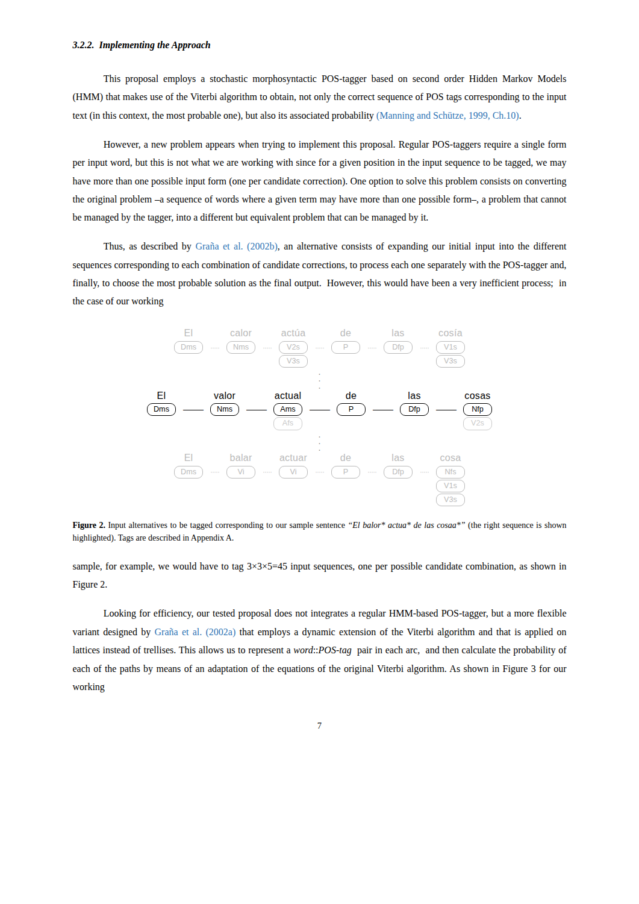3.2.2. Implementing the Approach
This proposal employs a stochastic morphosyntactic POS-tagger based on second order Hidden Markov Models (HMM) that makes use of the Viterbi algorithm to obtain, not only the correct sequence of POS tags corresponding to the input text (in this context, the most probable one), but also its associated probability (Manning and Schütze, 1999, Ch.10).
However, a new problem appears when trying to implement this proposal. Regular POS-taggers require a single form per input word, but this is not what we are working with since for a given position in the input sequence to be tagged, we may have more than one possible input form (one per candidate correction). One option to solve this problem consists on converting the original problem –a sequence of words where a given term may have more than one possible form–, a problem that cannot be managed by the tagger, into a different but equivalent problem that can be managed by it.
Thus, as described by Graña et al. (2002b), an alternative consists of expanding our initial input into the different sequences corresponding to each combination of candidate corrections, to process each one separately with the POS-tagger and, finally, to choose the most probable solution as the final output. However, this would have been a very inefficient process; in the case of our working
| El | | calor | | actúa | | de | | las | | cosía |
| Dms | ····· | Nms | ····· | V2s | ····· | P | ····· | Dfp | ····· | V1s |
| | | | | V3s | | | | | | V3s |
...
| El | | valor | | actual | | de | | las | | cosas |
| Dms | ——— | Nms | ——— | Ams | ——— | P | ——— | Dfp | ——— | Nfp |
| | | | | Afs | | | | | | V2s |
...
| El | | balar | | actuar | | de | | las | | cosa |
| Dms | ····· | Vi | ····· | Vi | ····· | P | ····· | Dfp | ····· | Nfs |
| | | | | | | | | | | V1s |
| | | | | | | | | | | V3s |
Figure 2. Input alternatives to be tagged corresponding to our sample sentence “El balor* actua* de las cosaa*” (the right sequence is shown highlighted). Tags are described in Appendix A.
sample, for example, we would have to tag 3×3×5=45 input sequences, one per possible candidate combination, as shown in Figure 2.
Looking for efficiency, our tested proposal does not integrates a regular HMM-based POS-tagger, but a more flexible variant designed by Graña et al. (2002a) that employs a dynamic extension of the Viterbi algorithm and that is applied on lattices instead of trellises. This allows us to represent a word::POS-tag pair in each arc, and then calculate the probability of each of the paths by means of an adaptation of the equations of the original Viterbi algorithm. As shown in Figure 3 for our working
7